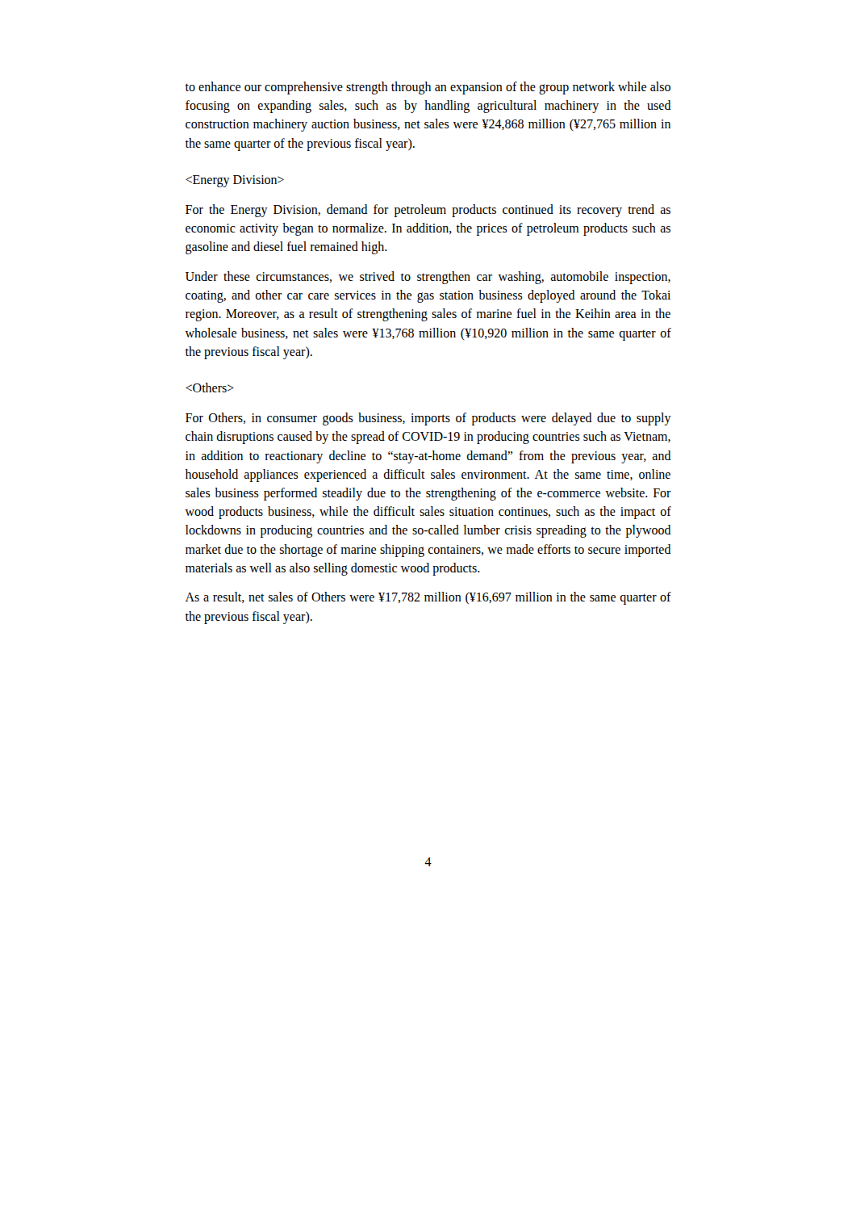to enhance our comprehensive strength through an expansion of the group network while also focusing on expanding sales, such as by handling agricultural machinery in the used construction machinery auction business, net sales were ¥24,868 million (¥27,765 million in the same quarter of the previous fiscal year).
<Energy Division>
For the Energy Division, demand for petroleum products continued its recovery trend as economic activity began to normalize. In addition, the prices of petroleum products such as gasoline and diesel fuel remained high.
Under these circumstances, we strived to strengthen car washing, automobile inspection, coating, and other car care services in the gas station business deployed around the Tokai region. Moreover, as a result of strengthening sales of marine fuel in the Keihin area in the wholesale business, net sales were ¥13,768 million (¥10,920 million in the same quarter of the previous fiscal year).
<Others>
For Others, in consumer goods business, imports of products were delayed due to supply chain disruptions caused by the spread of COVID-19 in producing countries such as Vietnam, in addition to reactionary decline to “stay-at-home demand” from the previous year, and household appliances experienced a difficult sales environment. At the same time, online sales business performed steadily due to the strengthening of the e-commerce website. For wood products business, while the difficult sales situation continues, such as the impact of lockdowns in producing countries and the so-called lumber crisis spreading to the plywood market due to the shortage of marine shipping containers, we made efforts to secure imported materials as well as also selling domestic wood products.
As a result, net sales of Others were ¥17,782 million (¥16,697 million in the same quarter of the previous fiscal year).
4